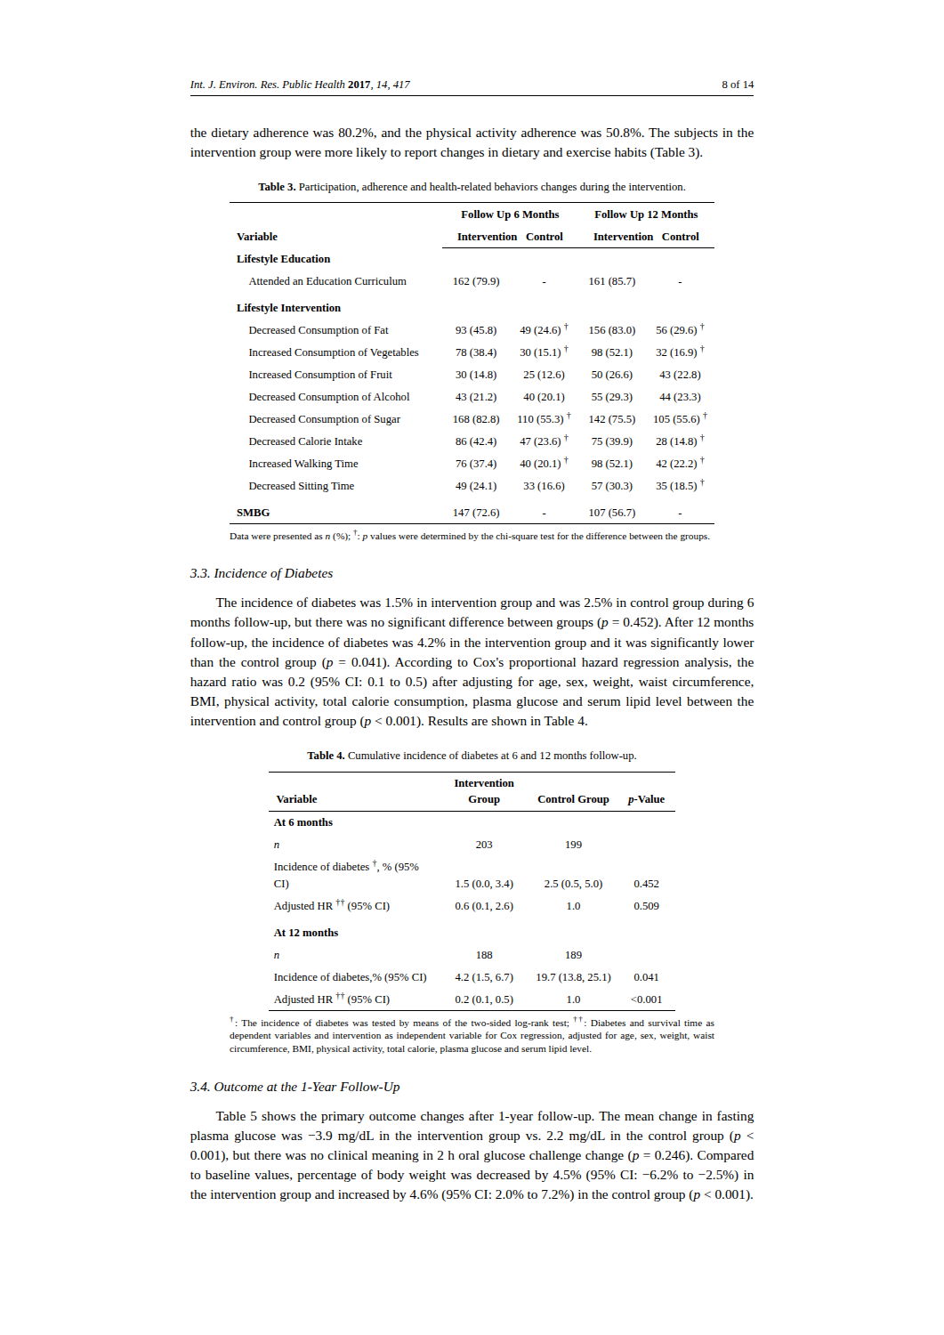Int. J. Environ. Res. Public Health 2017, 14, 417 8 of 14
the dietary adherence was 80.2%, and the physical activity adherence was 50.8%. The subjects in the intervention group were more likely to report changes in dietary and exercise habits (Table 3).
Table 3. Participation, adherence and health-related behaviors changes during the intervention.
| Variable | Follow Up 6 Months | Follow Up 12 Months |
| --- | --- | --- |
| Intervention Control | Intervention Control |
| Lifestyle Education | | | | |
| Attended an Education Curriculum | 162 (79.9) | - | 161 (85.7) | - |
| Lifestyle Intervention | | | | |
| Decreased Consumption of Fat | 93 (45.8) | 49 (24.6) † | 156 (83.0) | 56 (29.6) † |
| Increased Consumption of Vegetables | 78 (38.4) | 30 (15.1) † | 98 (52.1) | 32 (16.9) † |
| Increased Consumption of Fruit | 30 (14.8) | 25 (12.6) | 50 (26.6) | 43 (22.8) |
| Decreased Consumption of Alcohol | 43 (21.2) | 40 (20.1) | 55 (29.3) | 44 (23.3) |
| Decreased Consumption of Sugar | 168 (82.8) | 110 (55.3) † | 142 (75.5) | 105 (55.6) † |
| Decreased Calorie Intake | 86 (42.4) | 47 (23.6) † | 75 (39.9) | 28 (14.8) † |
| Increased Walking Time | 76 (37.4) | 40 (20.1) † | 98 (52.1) | 42 (22.2) † |
| Decreased Sitting Time | 49 (24.1) | 33 (16.6) | 57 (30.3) | 35 (18.5) † |
| SMBG | 147 (72.6) | - | 107 (56.7) | - |
Data were presented as n (%); †: p values were determined by the chi-square test for the difference between the groups.
3.3. Incidence of Diabetes
The incidence of diabetes was 1.5% in intervention group and was 2.5% in control group during 6 months follow-up, but there was no significant difference between groups (p = 0.452). After 12 months follow-up, the incidence of diabetes was 4.2% in the intervention group and it was significantly lower than the control group (p = 0.041). According to Cox's proportional hazard regression analysis, the hazard ratio was 0.2 (95% CI: 0.1 to 0.5) after adjusting for age, sex, weight, waist circumference, BMI, physical activity, total calorie consumption, plasma glucose and serum lipid level between the intervention and control group (p < 0.001). Results are shown in Table 4.
Table 4. Cumulative incidence of diabetes at 6 and 12 months follow-up.
| Variable | Intervention Group | Control Group | p -Value |
| --- | --- | --- | --- |
| At 6 months | | | |
| n | 203 | 199 | |
| Incidence of diabetes † , % (95% CI) | 1.5 (0.0, 3.4) | 2.5 (0.5, 5.0) | 0.452 |
| Adjusted HR †† (95% CI) | 0.6 (0.1, 2.6) | 1.0 | 0.509 |
| At 12 months | | | |
| n | 188 | 189 | |
| Incidence of diabetes,% (95% CI) | 4.2 (1.5, 6.7) | 19.7 (13.8, 25.1) | 0.041 |
| Adjusted HR †† (95% CI) | 0.2 (0.1, 0.5) | 1.0 | <0.001 |
†: The incidence of diabetes was tested by means of the two-sided log-rank test; ††: Diabetes and survival time as dependent variables and intervention as independent variable for Cox regression, adjusted for age, sex, weight, waist circumference, BMI, physical activity, total calorie, plasma glucose and serum lipid level.
3.4. Outcome at the 1-Year Follow-Up
Table 5 shows the primary outcome changes after 1-year follow-up. The mean change in fasting plasma glucose was −3.9 mg/dL in the intervention group vs. 2.2 mg/dL in the control group (p < 0.001), but there was no clinical meaning in 2 h oral glucose challenge change (p = 0.246). Compared to baseline values, percentage of body weight was decreased by 4.5% (95% CI: −6.2% to −2.5%) in the intervention group and increased by 4.6% (95% CI: 2.0% to 7.2%) in the control group (p < 0.001).